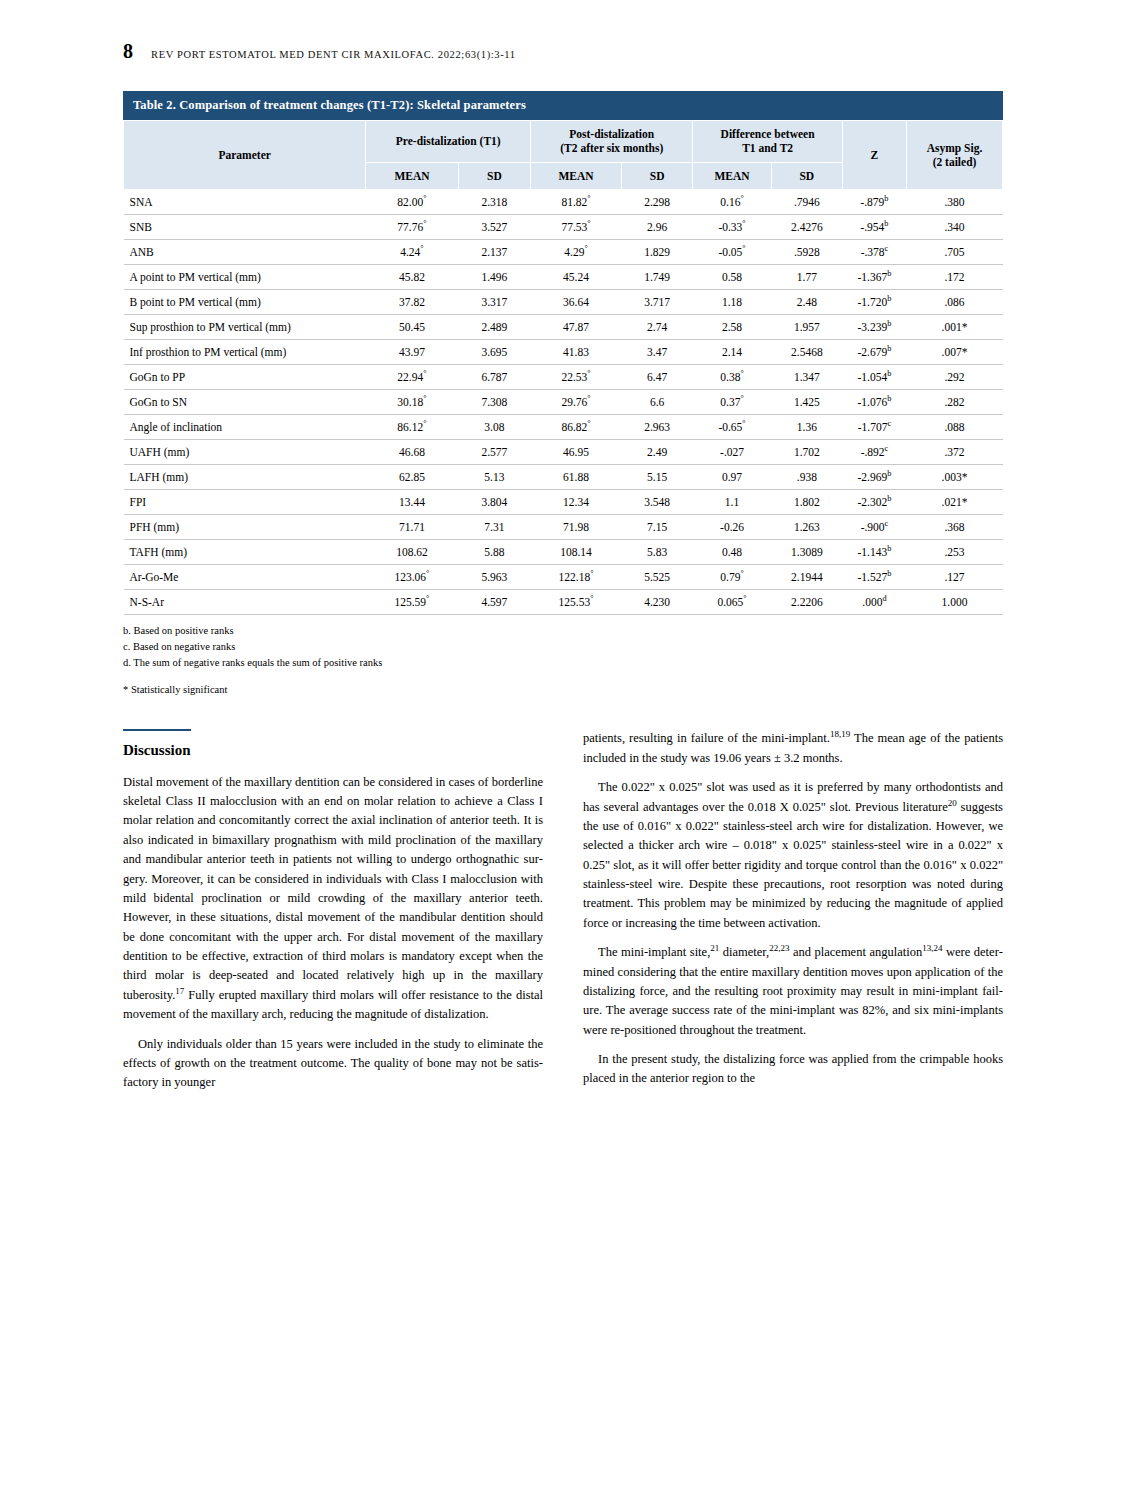8
rev port estomatol med dent cir maxilofac. 2022;63(1):3-11
Table 2. Comparison of treatment changes (T1-T2): Skeletal parameters
| Parameter | Pre-distalization (T1) | Post-distalization (T2 after six months) | Difference between T1 and T2 | Z | Asymp Sig. (2 tailed) |
| --- | --- | --- | --- | --- | --- |
| MEAN | SD | MEAN | SD | MEAN | SD |
| SNA | 82.00 ° | 2.318 | 81.82 ° | 2.298 | 0.16 ° | .7946 | -.879 b | .380 |
| SNB | 77.76 ° | 3.527 | 77.53 ° | 2.96 | -0.33 ° | 2.4276 | -.954 b | .340 |
| ANB | 4.24 ° | 2.137 | 4.29 ° | 1.829 | -0.05 ° | .5928 | -.378 c | .705 |
| A point to PM vertical (mm) | 45.82 | 1.496 | 45.24 | 1.749 | 0.58 | 1.77 | -1.367 b | .172 |
| B point to PM vertical (mm) | 37.82 | 3.317 | 36.64 | 3.717 | 1.18 | 2.48 | -1.720 b | .086 |
| Sup prosthion to PM vertical (mm) | 50.45 | 2.489 | 47.87 | 2.74 | 2.58 | 1.957 | -3.239 b | .001* |
| Inf prosthion to PM vertical (mm) | 43.97 | 3.695 | 41.83 | 3.47 | 2.14 | 2.5468 | -2.679 b | .007* |
| GoGn to PP | 22.94 ° | 6.787 | 22.53 ° | 6.47 | 0.38 ° | 1.347 | -1.054 b | .292 |
| GoGn to SN | 30.18 ° | 7.308 | 29.76 ° | 6.6 | 0.37 ° | 1.425 | -1.076 b | .282 |
| Angle of inclination | 86.12 ° | 3.08 | 86.82 ° | 2.963 | -0.65 ° | 1.36 | -1.707 c | .088 |
| UAFH (mm) | 46.68 | 2.577 | 46.95 | 2.49 | -.027 | 1.702 | -.892 c | .372 |
| LAFH (mm) | 62.85 | 5.13 | 61.88 | 5.15 | 0.97 | .938 | -2.969 b | .003* |
| FPI | 13.44 | 3.804 | 12.34 | 3.548 | 1.1 | 1.802 | -2.302 b | .021* |
| PFH (mm) | 71.71 | 7.31 | 71.98 | 7.15 | -0.26 | 1.263 | -.900 c | .368 |
| TAFH (mm) | 108.62 | 5.88 | 108.14 | 5.83 | 0.48 | 1.3089 | -1.143 b | .253 |
| Ar-Go-Me | 123.06 ° | 5.963 | 122.18 ° | 5.525 | 0.79 ° | 2.1944 | -1.527 b | .127 |
| N-S-Ar | 125.59 ° | 4.597 | 125.53 ° | 4.230 | 0.065 ° | 2.2206 | .000 d | 1.000 |
b. Based on positive ranks
c. Based on negative ranks
d. The sum of negative ranks equals the sum of positive ranks
* Statistically significant
Discussion
Distal movement of the maxillary dentition can be considered in cases of borderline skeletal Class II malocclusion with an end on molar relation to achieve a Class I molar relation and concomitantly correct the axial inclination of anterior teeth. It is also indicated in bimaxillary prognathism with mild proclination of the maxillary and mandibular anterior teeth in patients not willing to undergo orthognathic surgery. Moreover, it can be considered in individuals with Class I malocclusion with mild bidental proclination or mild crowding of the maxillary anterior teeth. However, in these situations, distal movement of the mandibular dentition should be done concomitant with the upper arch. For distal movement of the maxillary dentition to be effective, extraction of third molars is mandatory except when the third molar is deep-seated and located relatively high up in the maxillary tuberosity.17 Fully erupted maxillary third molars will offer resistance to the distal movement of the maxillary arch, reducing the magnitude of distalization.
Only individuals older than 15 years were included in the study to eliminate the effects of growth on the treatment outcome. The quality of bone may not be satisfactory in younger
patients, resulting in failure of the mini-implant.18,19 The mean age of the patients included in the study was 19.06 years ± 3.2 months.
The 0.022" x 0.025" slot was used as it is preferred by many orthodontists and has several advantages over the 0.018 X 0.025" slot. Previous literature20 suggests the use of 0.016" x 0.022" stainless-steel arch wire for distalization. However, we selected a thicker arch wire – 0.018" x 0.025" stainless-steel wire in a 0.022" x 0.25" slot, as it will offer better rigidity and torque control than the 0.016" x 0.022" stainless-steel wire. Despite these precautions, root resorption was noted during treatment. This problem may be minimized by reducing the magnitude of applied force or increasing the time between activation.
The mini-implant site,21 diameter,22,23 and placement angulation13,24 were determined considering that the entire maxillary dentition moves upon application of the distalizing force, and the resulting root proximity may result in mini-implant failure. The average success rate of the mini-implant was 82%, and six mini-implants were re-positioned throughout the treatment.
In the present study, the distalizing force was applied from the crimpable hooks placed in the anterior region to the